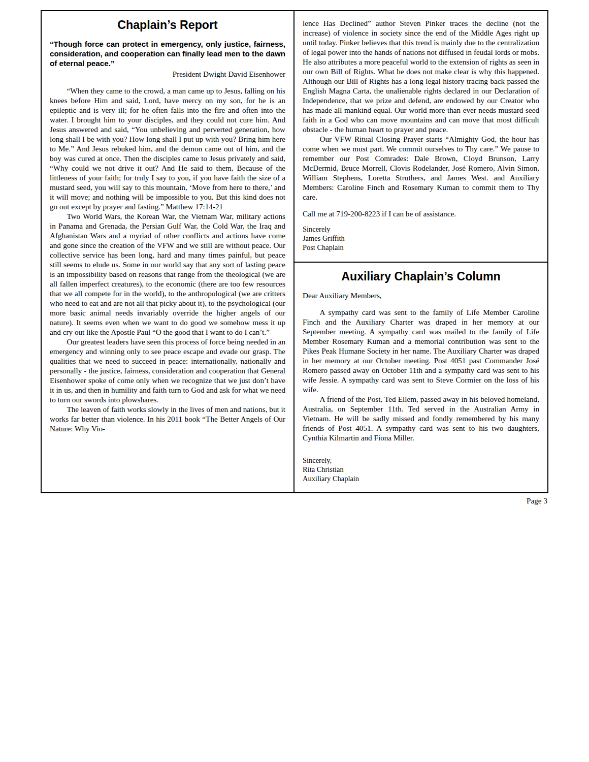Chaplain’s Report
“Though force can protect in emergency, only justice, fairness, consideration, and cooperation can finally lead men to the dawn of eternal peace.”
President Dwight David Eisenhower
“When they came to the crowd, a man came up to Jesus, falling on his knees before Him and said, Lord, have mercy on my son, for he is an epileptic and is very ill; for he often falls into the fire and often into the water. I brought him to your disciples, and they could not cure him. And Jesus answered and said, “You unbelieving and perverted generation, how long shall I be with you? How long shall I put up with you? Bring him here to Me.” And Jesus rebuked him, and the demon came out of him, and the boy was cured at once. Then the disciples came to Jesus privately and said, “Why could we not drive it out? And He said to them, Because of the littleness of your faith; for truly I say to you, if you have faith the size of a mustard seed, you will say to this mountain, ‘Move from here to there,’ and it will move; and nothing will be impossible to you. But this kind does not go out except by prayer and fasting.” Matthew 17:14-21
Two World Wars, the Korean War, the Vietnam War, military actions in Panama and Grenada, the Persian Gulf War, the Cold War, the Iraq and Afghanistan Wars and a myriad of other conflicts and actions have come and gone since the creation of the VFW and we still are without peace. Our collective service has been long, hard and many times painful, but peace still seems to elude us. Some in our world say that any sort of lasting peace is an impossibility based on reasons that range from the theological (we are all fallen imperfect creatures), to the economic (there are too few resources that we all compete for in the world), to the anthropological (we are critters who need to eat and are not all that picky about it), to the psychological (our more basic animal needs invariably override the higher angels of our nature). It seems even when we want to do good we somehow mess it up and cry out like the Apostle Paul “O the good that I want to do I can’t.”
Our greatest leaders have seen this process of force being needed in an emergency and winning only to see peace escape and evade our grasp. The qualities that we need to succeed in peace: internationally, nationally and personally - the justice, fairness, consideration and cooperation that General Eisenhower spoke of come only when we recognize that we just don’t have it in us, and then in humility and faith turn to God and ask for what we need to turn our swords into plowshares.
The leaven of faith works slowly in the lives of men and nations, but it works far better than violence. In his 2011 book “The Better Angels of Our Nature: Why Vio-
lence Has Declined” author Steven Pinker traces the decline (not the increase) of violence in society since the end of the Middle Ages right up until today. Pinker believes that this trend is mainly due to the centralization of legal power into the hands of nations not diffused in feudal lords or mobs. He also attributes a more peaceful world to the extension of rights as seen in our own Bill of Rights. What he does not make clear is why this happened. Although our Bill of Rights has a long legal history tracing back passed the English Magna Carta, the unalienable rights declared in our Declaration of Independence, that we prize and defend, are endowed by our Creator who has made all mankind equal. Our world more than ever needs mustard seed faith in a God who can move mountains and can move that most difficult obstacle - the human heart to prayer and peace.
Our VFW Ritual Closing Prayer starts “Almighty God, the hour has come when we must part. We commit ourselves to Thy care.” We pause to remember our Post Comrades: Dale Brown, Cloyd Brunson, Larry McDermid, Bruce Morrell, Clovis Rodelander, José Romero, Alvin Simon, William Stephens, Loretta Struthers, and James West. and Auxiliary Members: Caroline Finch and Rosemary Kuman to commit them to Thy care.
Call me at 719-200-8223 if I can be of assistance.
Sincerely
James Griffith
Post Chaplain
Auxiliary Chaplain’s Column
Dear Auxiliary Members,
A sympathy card was sent to the family of Life Member Caroline Finch and the Auxiliary Charter was draped in her memory at our September meeting. A sympathy card was mailed to the family of Life Member Rosemary Kuman and a memorial contribution was sent to the Pikes Peak Humane Society in her name. The Auxiliary Charter was draped in her memory at our October meeting. Post 4051 past Commander José Romero passed away on October 11th and a sympathy card was sent to his wife Jessie. A sympathy card was sent to Steve Cormier on the loss of his wife.
A friend of the Post, Ted Ellem, passed away in his beloved homeland, Australia, on September 11th. Ted served in the Australian Army in Vietnam. He will be sadly missed and fondly remembered by his many friends of Post 4051. A sympathy card was sent to his two daughters, Cynthia Kilmartin and Fiona Miller.
Sincerely,
Rita Christian
Auxiliary Chaplain
Page 3